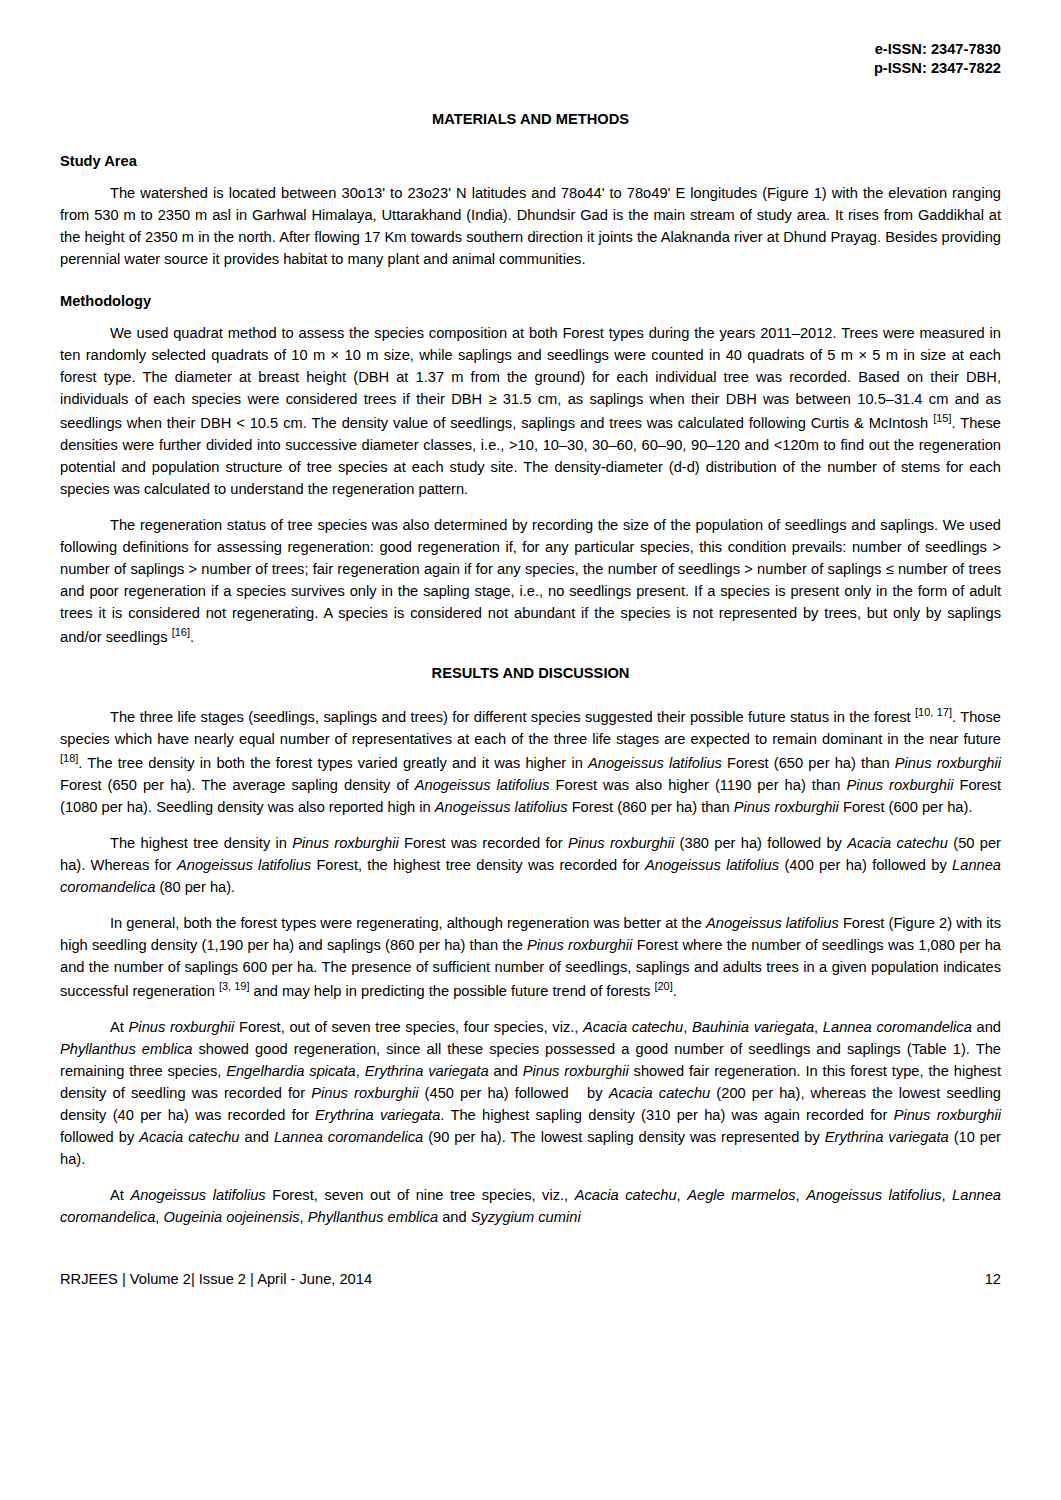e-ISSN: 2347-7830
p-ISSN: 2347-7822
MATERIALS AND METHODS
Study Area
The watershed is located between 30o13' to 23o23' N latitudes and 78o44' to 78o49' E longitudes (Figure 1) with the elevation ranging from 530 m to 2350 m asl in Garhwal Himalaya, Uttarakhand (India). Dhundsir Gad is the main stream of study area. It rises from Gaddikhal at the height of 2350 m in the north. After flowing 17 Km towards southern direction it joints the Alaknanda river at Dhund Prayag. Besides providing perennial water source it provides habitat to many plant and animal communities.
Methodology
We used quadrat method to assess the species composition at both Forest types during the years 2011–2012. Trees were measured in ten randomly selected quadrats of 10 m × 10 m size, while saplings and seedlings were counted in 40 quadrats of 5 m × 5 m in size at each forest type. The diameter at breast height (DBH at 1.37 m from the ground) for each individual tree was recorded. Based on their DBH, individuals of each species were considered trees if their DBH ≥ 31.5 cm, as saplings when their DBH was between 10.5–31.4 cm and as seedlings when their DBH < 10.5 cm. The density value of seedlings, saplings and trees was calculated following Curtis & McIntosh [15]. These densities were further divided into successive diameter classes, i.e., >10, 10–30, 30–60, 60–90, 90–120 and <120m to find out the regeneration potential and population structure of tree species at each study site. The density-diameter (d-d) distribution of the number of stems for each species was calculated to understand the regeneration pattern.
The regeneration status of tree species was also determined by recording the size of the population of seedlings and saplings. We used following definitions for assessing regeneration: good regeneration if, for any particular species, this condition prevails: number of seedlings > number of saplings > number of trees; fair regeneration again if for any species, the number of seedlings > number of saplings ≤ number of trees and poor regeneration if a species survives only in the sapling stage, i.e., no seedlings present. If a species is present only in the form of adult trees it is considered not regenerating. A species is considered not abundant if the species is not represented by trees, but only by saplings and/or seedlings [16].
RESULTS AND DISCUSSION
The three life stages (seedlings, saplings and trees) for different species suggested their possible future status in the forest [10, 17]. Those species which have nearly equal number of representatives at each of the three life stages are expected to remain dominant in the near future [18]. The tree density in both the forest types varied greatly and it was higher in Anogeissus latifolius Forest (650 per ha) than Pinus roxburghii Forest (650 per ha). The average sapling density of Anogeissus latifolius Forest was also higher (1190 per ha) than Pinus roxburghii Forest (1080 per ha). Seedling density was also reported high in Anogeissus latifolius Forest (860 per ha) than Pinus roxburghii Forest (600 per ha).
The highest tree density in Pinus roxburghii Forest was recorded for Pinus roxburghii (380 per ha) followed by Acacia catechu (50 per ha). Whereas for Anogeissus latifolius Forest, the highest tree density was recorded for Anogeissus latifolius (400 per ha) followed by Lannea coromandelica (80 per ha).
In general, both the forest types were regenerating, although regeneration was better at the Anogeissus latifolius Forest (Figure 2) with its high seedling density (1,190 per ha) and saplings (860 per ha) than the Pinus roxburghii Forest where the number of seedlings was 1,080 per ha and the number of saplings 600 per ha. The presence of sufficient number of seedlings, saplings and adults trees in a given population indicates successful regeneration [3, 19] and may help in predicting the possible future trend of forests [20].
At Pinus roxburghii Forest, out of seven tree species, four species, viz., Acacia catechu, Bauhinia variegata, Lannea coromandelica and Phyllanthus emblica showed good regeneration, since all these species possessed a good number of seedlings and saplings (Table 1). The remaining three species, Engelhardia spicata, Erythrina variegata and Pinus roxburghii showed fair regeneration. In this forest type, the highest density of seedling was recorded for Pinus roxburghii (450 per ha) followed by Acacia catechu (200 per ha), whereas the lowest seedling density (40 per ha) was recorded for Erythrina variegata. The highest sapling density (310 per ha) was again recorded for Pinus roxburghii followed by Acacia catechu and Lannea coromandelica (90 per ha). The lowest sapling density was represented by Erythrina variegata (10 per ha).
At Anogeissus latifolius Forest, seven out of nine tree species, viz., Acacia catechu, Aegle marmelos, Anogeissus latifolius, Lannea coromandelica, Ougeinia oojeinensis, Phyllanthus emblica and Syzygium cumini
RRJEES | Volume 2| Issue 2 | April - June, 2014 12